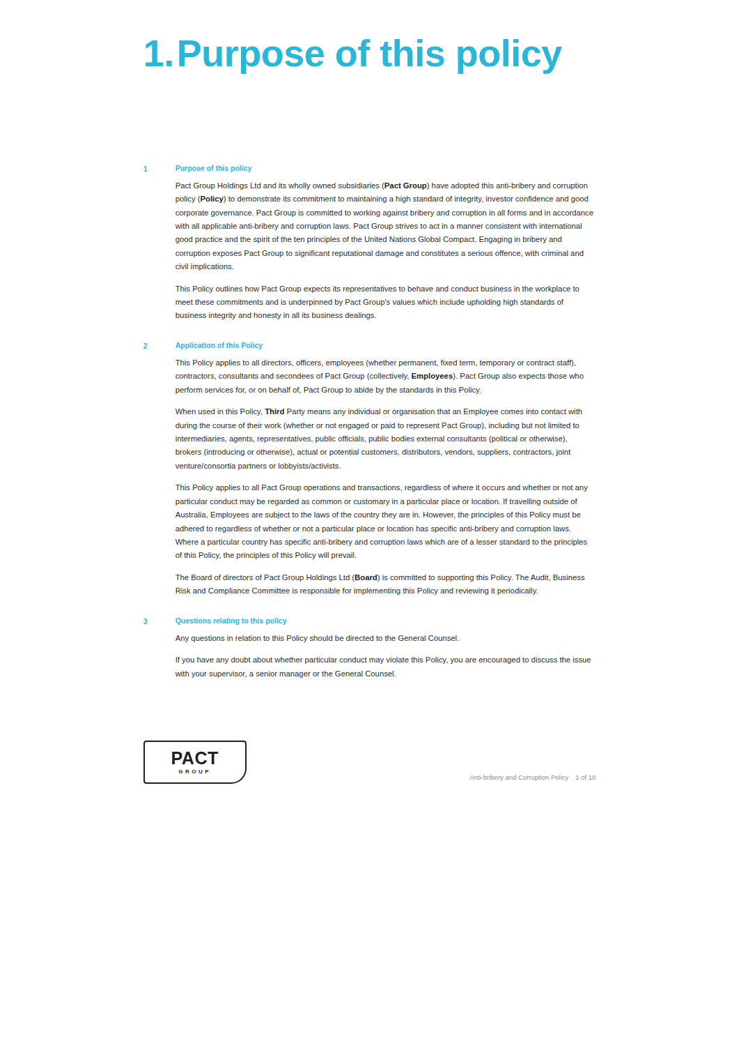1. Purpose of this policy
1
Purpose of this policy
Pact Group Holdings Ltd and its wholly owned subsidiaries (Pact Group) have adopted this anti-bribery and corruption policy (Policy) to demonstrate its commitment to maintaining a high standard of integrity, investor confidence and good corporate governance. Pact Group is committed to working against bribery and corruption in all forms and in accordance with all applicable anti-bribery and corruption laws. Pact Group strives to act in a manner consistent with international good practice and the spirit of the ten principles of the United Nations Global Compact. Engaging in bribery and corruption exposes Pact Group to significant reputational damage and constitutes a serious offence, with criminal and civil implications.
This Policy outlines how Pact Group expects its representatives to behave and conduct business in the workplace to meet these commitments and is underpinned by Pact Group's values which include upholding high standards of business integrity and honesty in all its business dealings.
2
Application of this Policy
This Policy applies to all directors, officers, employees (whether permanent, fixed term, temporary or contract staff), contractors, consultants and secondees of Pact Group (collectively, Employees). Pact Group also expects those who perform services for, or on behalf of, Pact Group to abide by the standards in this Policy.
When used in this Policy, Third Party means any individual or organisation that an Employee comes into contact with during the course of their work (whether or not engaged or paid to represent Pact Group), including but not limited to intermediaries, agents, representatives, public officials, public bodies external consultants (political or otherwise), brokers (introducing or otherwise), actual or potential customers, distributors, vendors, suppliers, contractors, joint venture/consortia partners or lobbyists/activists.
This Policy applies to all Pact Group operations and transactions, regardless of where it occurs and whether or not any particular conduct may be regarded as common or customary in a particular place or location. If travelling outside of Australia, Employees are subject to the laws of the country they are in. However, the principles of this Policy must be adhered to regardless of whether or not a particular place or location has specific anti-bribery and corruption laws. Where a particular country has specific anti-bribery and corruption laws which are of a lesser standard to the principles of this Policy, the principles of this Policy will prevail.
The Board of directors of Pact Group Holdings Ltd (Board) is committed to supporting this Policy. The Audit, Business Risk and Compliance Committee is responsible for implementing this Policy and reviewing it periodically.
3
Questions relating to this policy
Any questions in relation to this Policy should be directed to the General Counsel.
If you have any doubt about whether particular conduct may violate this Policy, you are encouraged to discuss the issue with your supervisor, a senior manager or the General Counsel.
PACT
GROUP
Anti-bribery and Corruption Policy1 of 10